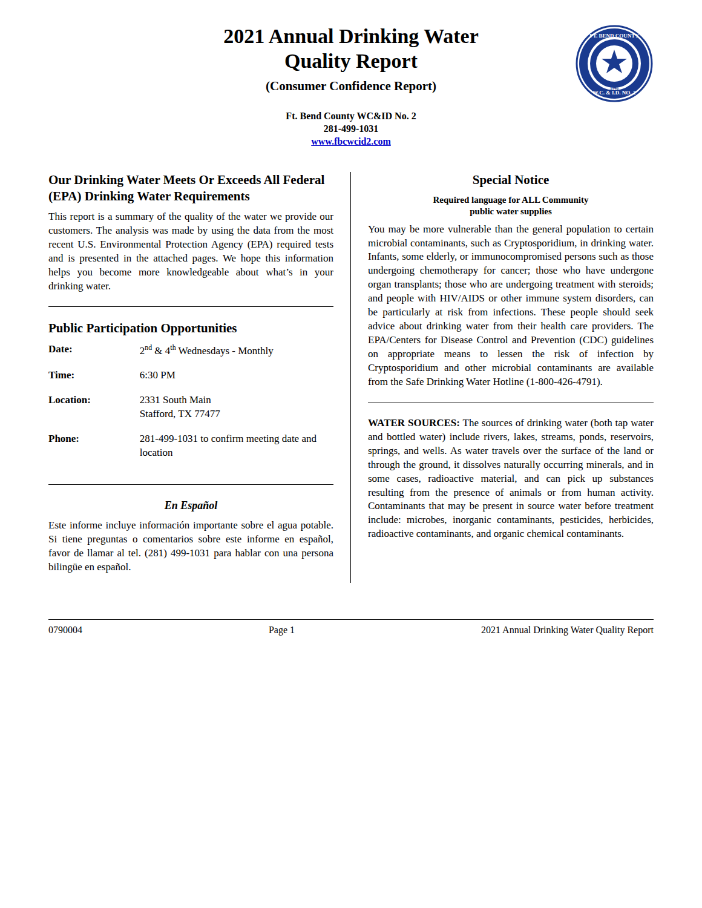FT. BEND COUNTY W.C. & I.D. NO. 2 est. 1946
2021 Annual Drinking Water
Quality Report
(Consumer Confidence Report)
Ft. Bend County WC&ID No. 2
281-499-1031
www.fbcwcid2.com
Our Drinking Water Meets Or Exceeds All Federal (EPA) Drinking Water Requirements
This report is a summary of the quality of the water we provide our customers. The analysis was made by using the data from the most recent U.S. Environmental Protection Agency (EPA) required tests and is presented in the attached pages. We hope this information helps you become more knowledgeable about what’s in your drinking water.
Public Participation Opportunities
| Date: | 2 nd & 4 th Wednesdays - Monthly |
| Time: | 6:30 PM |
| Location: | 2331 South Main Stafford, TX 77477 |
| Phone: | 281-499-1031 to confirm meeting date and location |
En Español
Este informe incluye información importante sobre el agua potable. Si tiene preguntas o comentarios sobre este informe en español, favor de llamar al tel. (281) 499-1031 para hablar con una persona bilingüe en español.
Special Notice
Required language for ALL Community
public water supplies
You may be more vulnerable than the general population to certain microbial contaminants, such as Cryptosporidium, in drinking water. Infants, some elderly, or immunocompromised persons such as those undergoing chemotherapy for cancer; those who have undergone organ transplants; those who are undergoing treatment with steroids; and people with HIV/AIDS or other immune system disorders, can be particularly at risk from infections. These people should seek advice about drinking water from their health care providers. The EPA/Centers for Disease Control and Prevention (CDC) guidelines on appropriate means to lessen the risk of infection by Cryptosporidium and other microbial contaminants are available from the Safe Drinking Water Hotline (1-800-426-4791).
WATER SOURCES: The sources of drinking water (both tap water and bottled water) include rivers, lakes, streams, ponds, reservoirs, springs, and wells. As water travels over the surface of the land or through the ground, it dissolves naturally occurring minerals, and in some cases, radioactive material, and can pick up substances resulting from the presence of animals or from human activity. Contaminants that may be present in source water before treatment include: microbes, inorganic contaminants, pesticides, herbicides, radioactive contaminants, and organic chemical contaminants.
0790004
Page 1
2021 Annual Drinking Water Quality Report